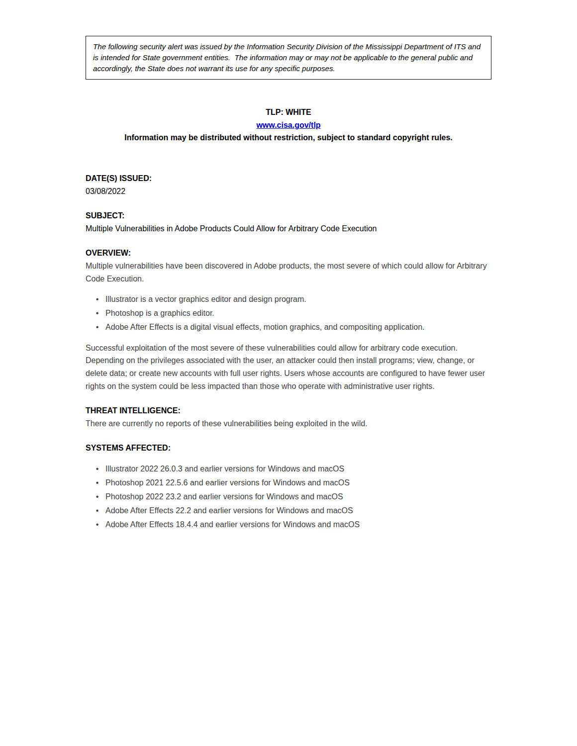The following security alert was issued by the Information Security Division of the Mississippi Department of ITS and is intended for State government entities. The information may or may not be applicable to the general public and accordingly, the State does not warrant its use for any specific purposes.
TLP: WHITE
www.cisa.gov/tlp
Information may be distributed without restriction, subject to standard copyright rules.
Date(s) Issued:
03/08/2022
Subject:
Multiple Vulnerabilities in Adobe Products Could Allow for Arbitrary Code Execution
Overview:
Multiple vulnerabilities have been discovered in Adobe products, the most severe of which could allow for Arbitrary Code Execution.
Illustrator is a vector graphics editor and design program.
Photoshop is a graphics editor.
Adobe After Effects is a digital visual effects, motion graphics, and compositing application.
Successful exploitation of the most severe of these vulnerabilities could allow for arbitrary code execution. Depending on the privileges associated with the user, an attacker could then install programs; view, change, or delete data; or create new accounts with full user rights. Users whose accounts are configured to have fewer user rights on the system could be less impacted than those who operate with administrative user rights.
Threat Intelligence:
There are currently no reports of these vulnerabilities being exploited in the wild.
Systems Affected:
Illustrator 2022 26.0.3 and earlier versions for Windows and macOS
Photoshop 2021 22.5.6 and earlier versions for Windows and macOS
Photoshop 2022 23.2 and earlier versions for Windows and macOS
Adobe After Effects 22.2 and earlier versions for Windows and macOS
Adobe After Effects 18.4.4 and earlier versions for Windows and macOS